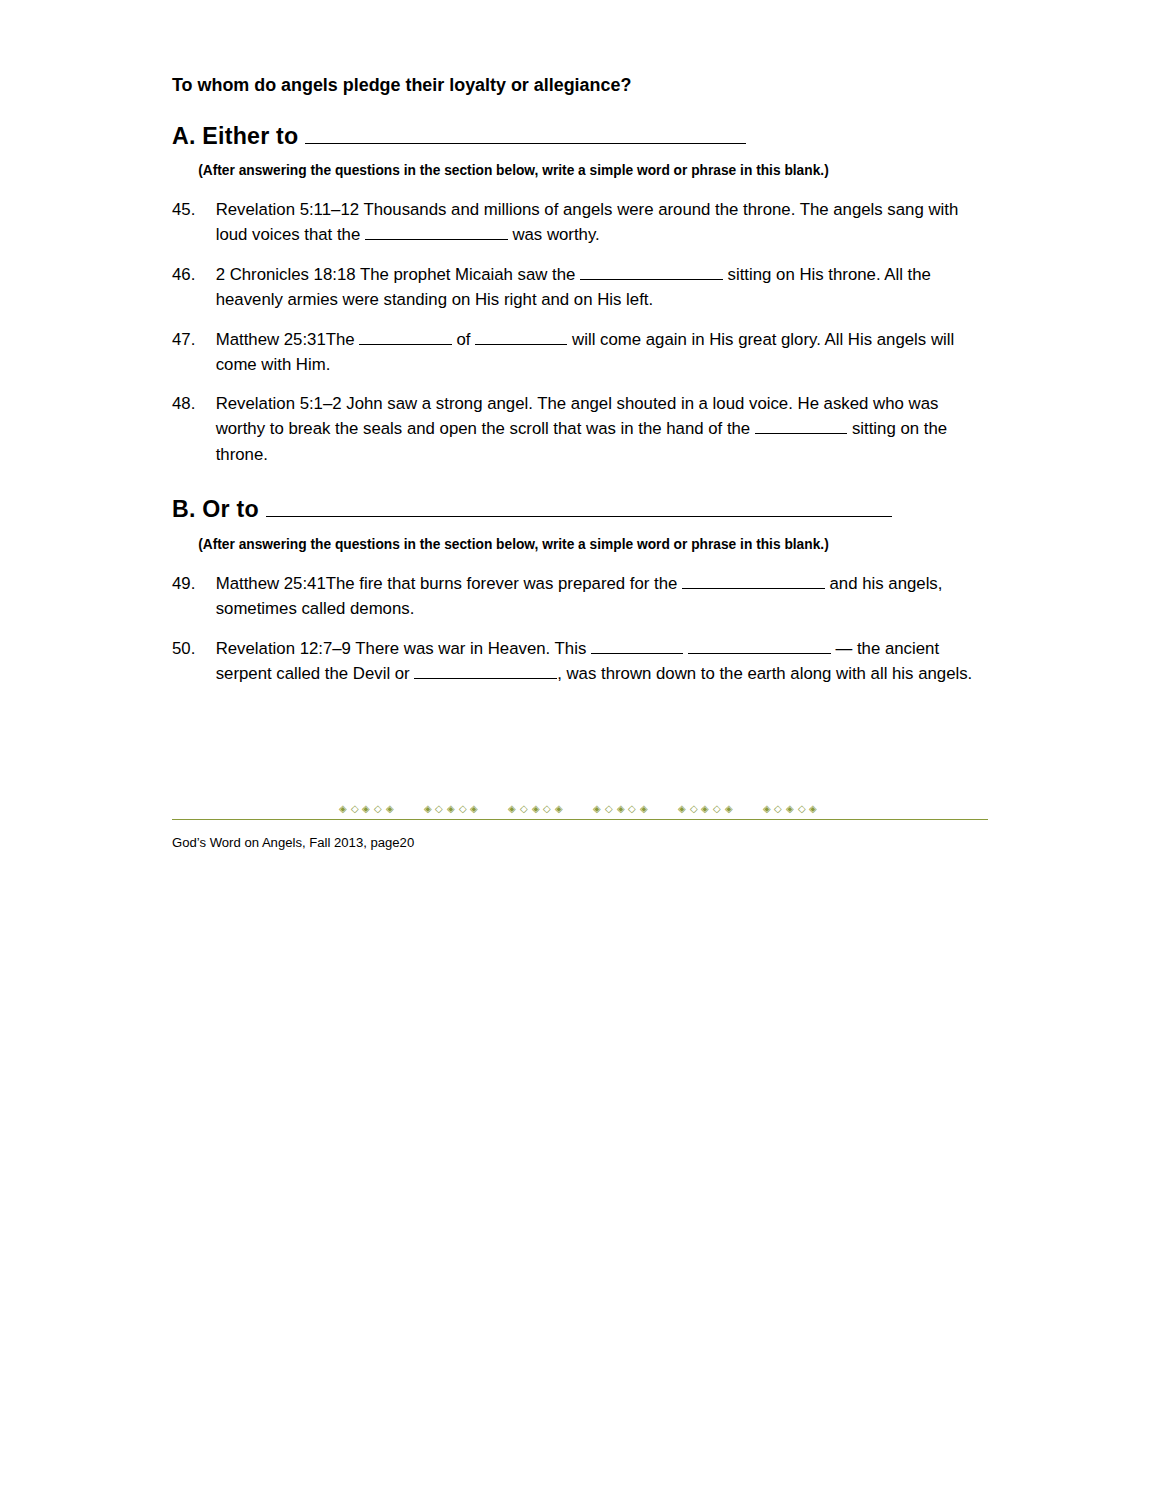To whom do angels pledge their loyalty or allegiance?
A. Either to
(After answering the questions in the section below, write a simple word or phrase in this blank.)
45. Revelation 5:11–12 Thousands and millions of angels were around the throne. The angels sang with loud voices that the was worthy.
46. 2 Chronicles 18:18 The prophet Micaiah saw the sitting on His throne. All the heavenly armies were standing on His right and on His left.
47. Matthew 25:31The of will come again in His great glory. All His angels will come with Him.
48. Revelation 5:1–2 John saw a strong angel. The angel shouted in a loud voice. He asked who was worthy to break the seals and open the scroll that was in the hand of the sitting on the throne.
B. Or to
(After answering the questions in the section below, write a simple word or phrase in this blank.)
49. Matthew 25:41The fire that burns forever was prepared for the and his angels, sometimes called demons.
50. Revelation 12:7–9 There was war in Heaven. This — the ancient serpent called the Devil or , was thrown down to the earth along with all his angels.
◈◇◈◇◈ ◈◇◈◇◈ ◈◇◈◇◈ ◈◇◈◇◈ ◈◇◈◇◈ ◈◇◈◇◈
God’s Word on Angels, Fall 2013, page20